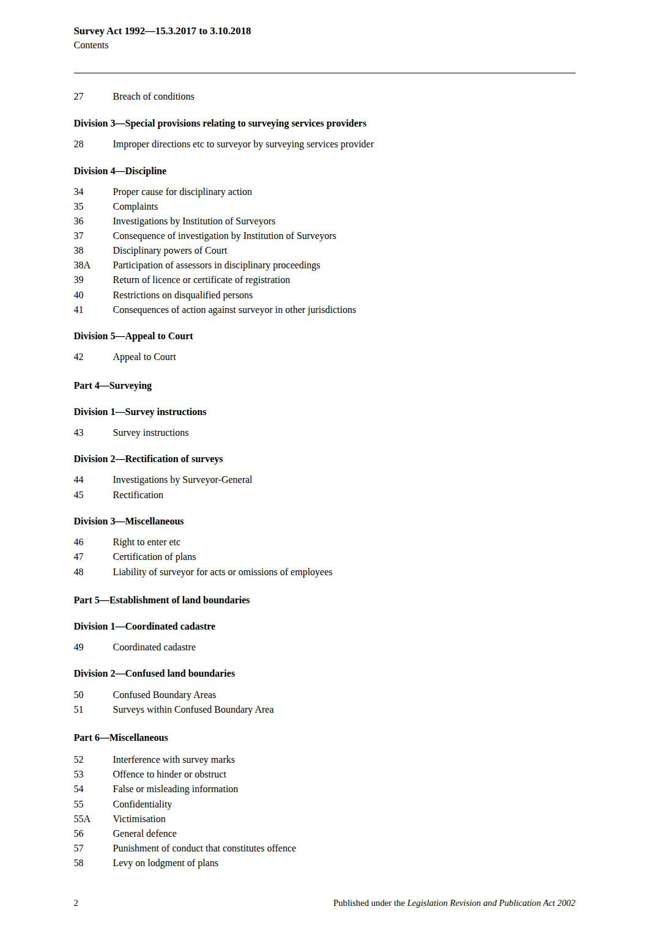Survey Act 1992—15.3.2017 to 3.10.2018
Contents
| 27 | Breach of conditions |
Division 3—Special provisions relating to surveying services providers
| 28 | Improper directions etc to surveyor by surveying services provider |
Division 4—Discipline
| 34 | Proper cause for disciplinary action |
| 35 | Complaints |
| 36 | Investigations by Institution of Surveyors |
| 37 | Consequence of investigation by Institution of Surveyors |
| 38 | Disciplinary powers of Court |
| 38A | Participation of assessors in disciplinary proceedings |
| 39 | Return of licence or certificate of registration |
| 40 | Restrictions on disqualified persons |
| 41 | Consequences of action against surveyor in other jurisdictions |
Division 5—Appeal to Court
| 42 | Appeal to Court |
Part 4—Surveying
Division 1—Survey instructions
| 43 | Survey instructions |
Division 2—Rectification of surveys
| 44 | Investigations by Surveyor-General |
| 45 | Rectification |
Division 3—Miscellaneous
| 46 | Right to enter etc |
| 47 | Certification of plans |
| 48 | Liability of surveyor for acts or omissions of employees |
Part 5—Establishment of land boundaries
Division 1—Coordinated cadastre
| 49 | Coordinated cadastre |
Division 2—Confused land boundaries
| 50 | Confused Boundary Areas |
| 51 | Surveys within Confused Boundary Area |
Part 6—Miscellaneous
| 52 | Interference with survey marks |
| 53 | Offence to hinder or obstruct |
| 54 | False or misleading information |
| 55 | Confidentiality |
| 55A | Victimisation |
| 56 | General defence |
| 57 | Punishment of conduct that constitutes offence |
| 58 | Levy on lodgment of plans |
2 Published under the Legislation Revision and Publication Act 2002